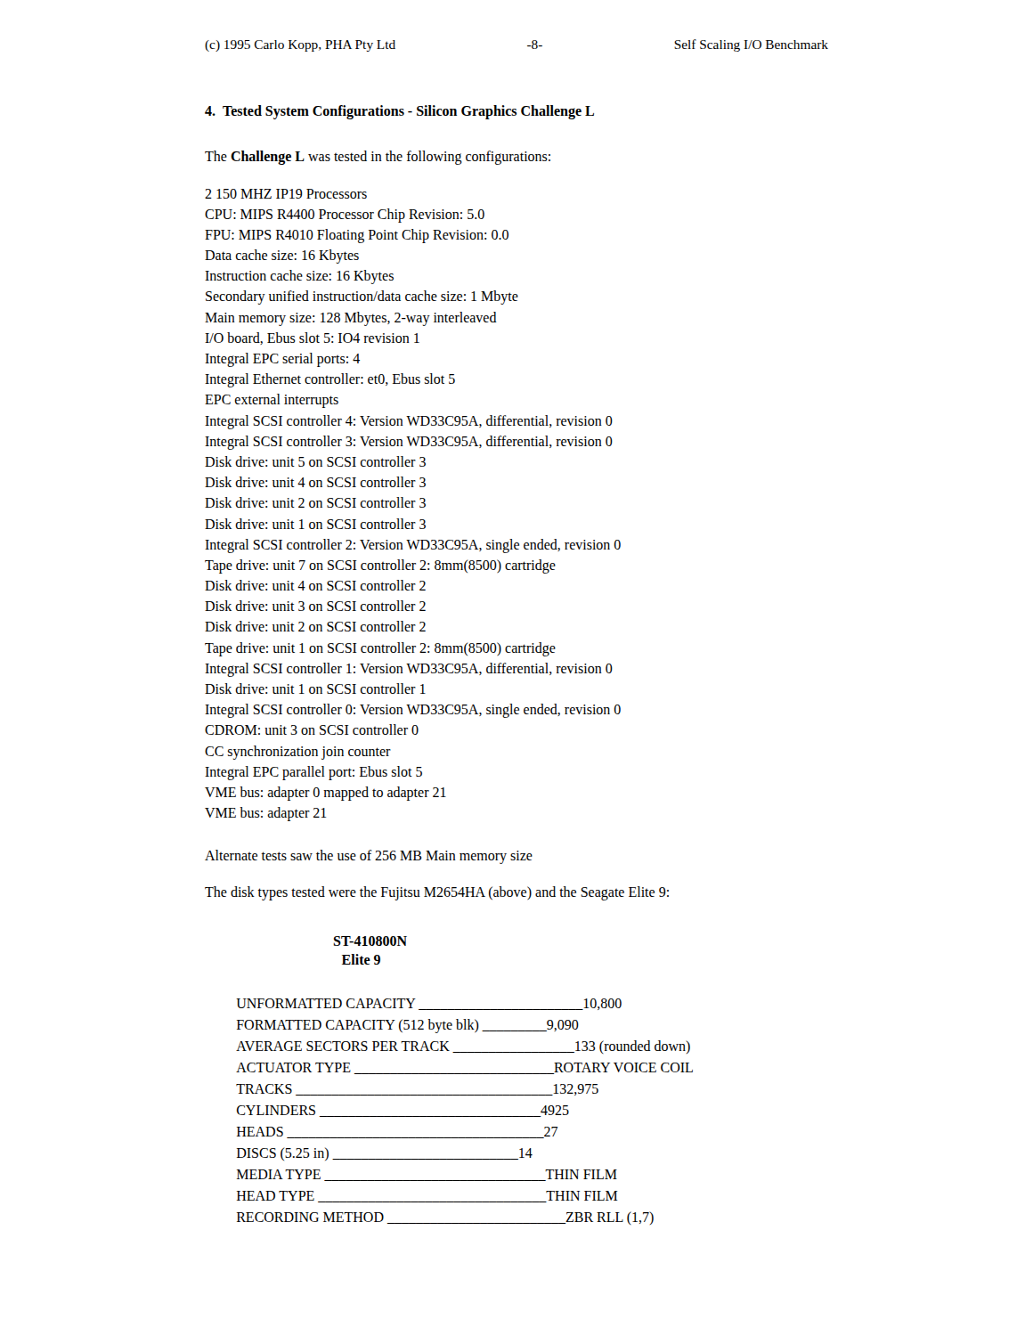(c) 1995 Carlo Kopp, PHA Pty Ltd -8- Self Scaling I/O Benchmark
4. Tested System Configurations - Silicon Graphics Challenge L
The Challenge L was tested in the following configurations:
2 150 MHZ IP19 Processors
CPU: MIPS R4400 Processor Chip Revision: 5.0
FPU: MIPS R4010 Floating Point Chip Revision: 0.0
Data cache size: 16 Kbytes
Instruction cache size: 16 Kbytes
Secondary unified instruction/data cache size: 1 Mbyte
Main memory size: 128 Mbytes, 2-way interleaved
I/O board, Ebus slot 5: IO4 revision 1
Integral EPC serial ports: 4
Integral Ethernet controller: et0, Ebus slot 5
EPC external interrupts
Integral SCSI controller 4: Version WD33C95A, differential, revision 0
Integral SCSI controller 3: Version WD33C95A, differential, revision 0
Disk drive: unit 5 on SCSI controller 3
Disk drive: unit 4 on SCSI controller 3
Disk drive: unit 2 on SCSI controller 3
Disk drive: unit 1 on SCSI controller 3
Integral SCSI controller 2: Version WD33C95A, single ended, revision 0
Tape drive: unit 7 on SCSI controller 2: 8mm(8500) cartridge
Disk drive: unit 4 on SCSI controller 2
Disk drive: unit 3 on SCSI controller 2
Disk drive: unit 2 on SCSI controller 2
Tape drive: unit 1 on SCSI controller 2: 8mm(8500) cartridge
Integral SCSI controller 1: Version WD33C95A, differential, revision 0
Disk drive: unit 1 on SCSI controller 1
Integral SCSI controller 0: Version WD33C95A, single ended, revision 0
CDROM: unit 3 on SCSI controller 0
CC synchronization join counter
Integral EPC parallel port: Ebus slot 5
VME bus: adapter 0 mapped to adapter 21
VME bus: adapter 21
Alternate tests saw the use of 256 MB Main memory size
The disk types tested were the Fujitsu M2654HA (above) and the Seagate Elite 9:
ST-410800N Elite 9
UNFORMATTED CAPACITY _______________________10,800
FORMATTED CAPACITY (512 byte blk) _________9,090
AVERAGE SECTORS PER TRACK _________________133 (rounded down)
ACTUATOR TYPE ____________________________ROTARY VOICE COIL
TRACKS ____________________________________132,975
CYLINDERS _______________________________4925
HEADS ____________________________________27
DISCS (5.25 in) __________________________14
MEDIA TYPE _______________________________THIN FILM
HEAD TYPE ________________________________THIN FILM
RECORDING METHOD _________________________ZBR RLL (1,7)